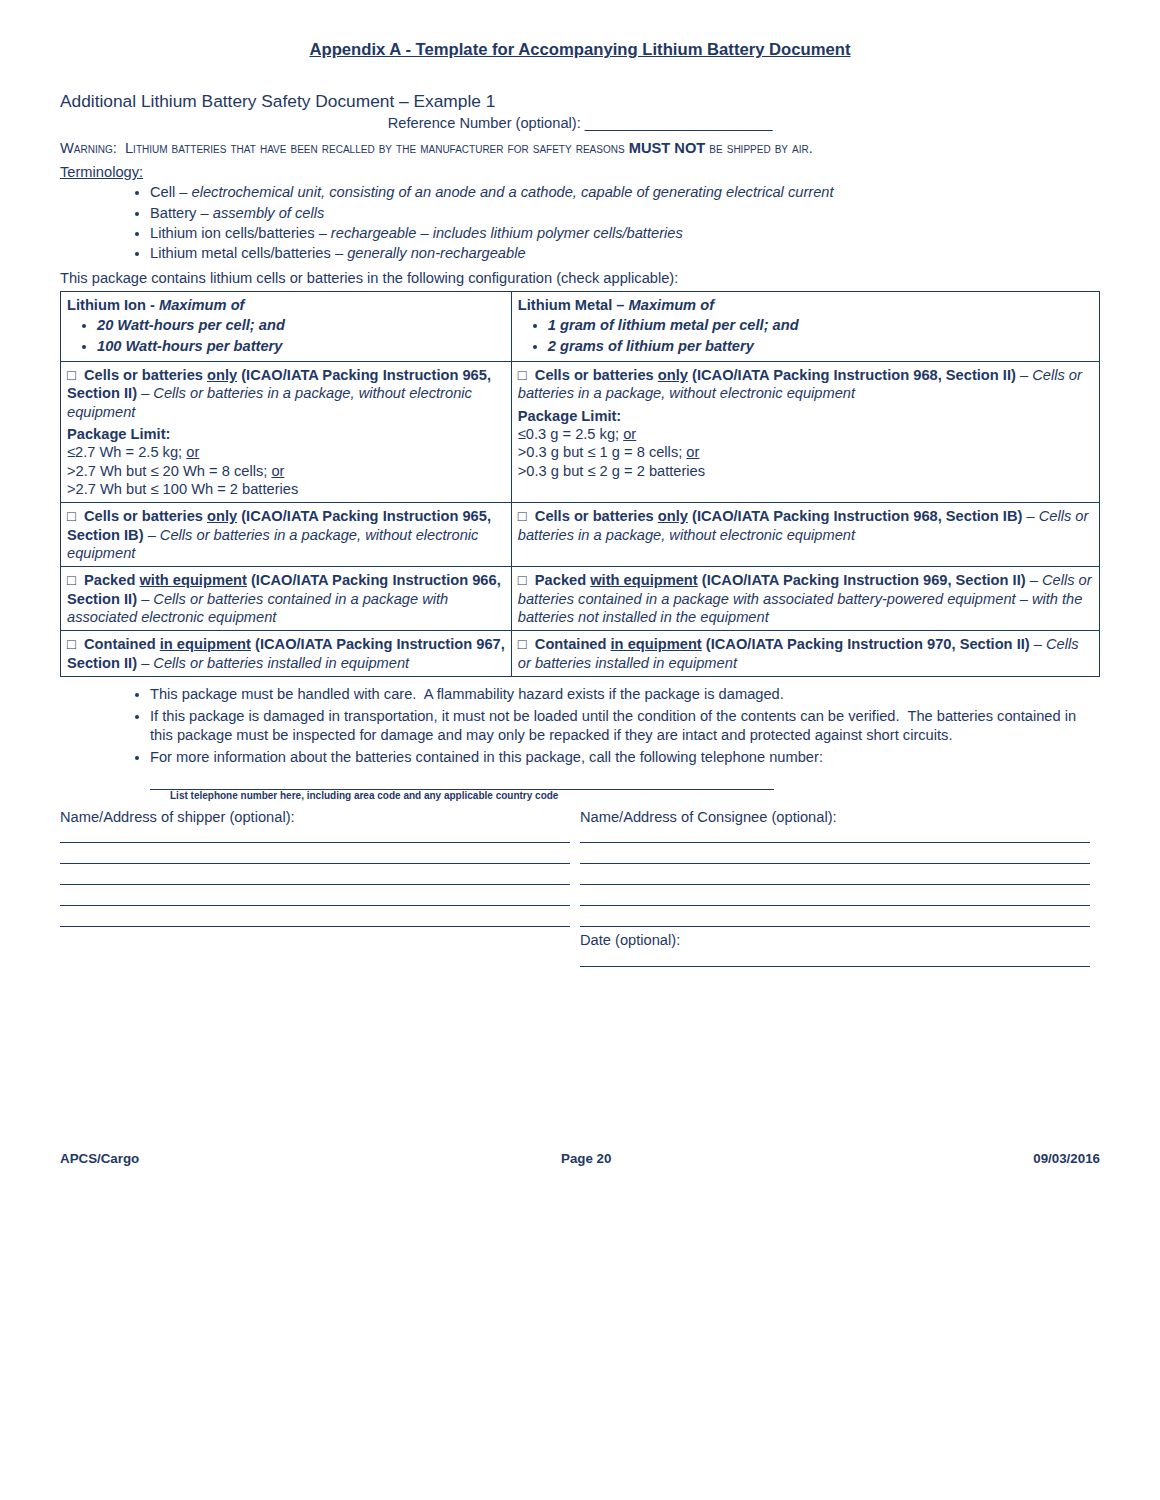Appendix A - Template for Accompanying Lithium Battery Document
Additional Lithium Battery Safety Document – Example 1
Reference Number (optional): _______________________
Warning: Lithium batteries that have been recalled by the manufacturer for safety reasons MUST NOT be shipped by air.
Terminology:
Cell – electrochemical unit, consisting of an anode and a cathode, capable of generating electrical current
Battery – assembly of cells
Lithium ion cells/batteries – rechargeable – includes lithium polymer cells/batteries
Lithium metal cells/batteries – generally non-rechargeable
This package contains lithium cells or batteries in the following configuration (check applicable):
| Lithium Ion - Maximum of 20 Watt-hours per cell; and 100 Watt-hours per battery | Lithium Metal – Maximum of 1 gram of lithium metal per cell; and 2 grams of lithium per battery |
| --- | --- |
| □ Cells or batteries only (ICAO/IATA Packing Instruction 965, Section II) – Cells or batteries in a package, without electronic equipment Package Limit: ≤2.7 Wh = 2.5 kg; or >2.7 Wh but ≤ 20 Wh = 8 cells; or >2.7 Wh but ≤ 100 Wh = 2 batteries | □ Cells or batteries only (ICAO/IATA Packing Instruction 968, Section II) – Cells or batteries in a package, without electronic equipment Package Limit: ≤0.3 g = 2.5 kg; or >0.3 g but ≤ 1 g = 8 cells; or >0.3 g but ≤ 2 g = 2 batteries |
| □ Cells or batteries only (ICAO/IATA Packing Instruction 965, Section IB) – Cells or batteries in a package, without electronic equipment | □ Cells or batteries only (ICAO/IATA Packing Instruction 968, Section IB) – Cells or batteries in a package, without electronic equipment |
| □ Packed with equipment (ICAO/IATA Packing Instruction 966, Section II) – Cells or batteries contained in a package with associated electronic equipment | □ Packed with equipment (ICAO/IATA Packing Instruction 969, Section II) – Cells or batteries contained in a package with associated battery-powered equipment – with the batteries not installed in the equipment |
| □ Contained in equipment (ICAO/IATA Packing Instruction 967, Section II) – Cells or batteries installed in equipment | □ Contained in equipment (ICAO/IATA Packing Instruction 970, Section II) – Cells or batteries installed in equipment |
This package must be handled with care. A flammability hazard exists if the package is damaged.
If this package is damaged in transportation, it must not be loaded until the condition of the contents can be verified. The batteries contained in this package must be inspected for damage and may only be repacked if they are intact and protected against short circuits.
For more information about the batteries contained in this package, call the following telephone number:
List telephone number here, including area code and any applicable country code
| Name/Address of shipper (optional): | Name/Address of Consignee (optional): |
| | Date (optional): |
APCS/Cargo Page 20 09/03/2016